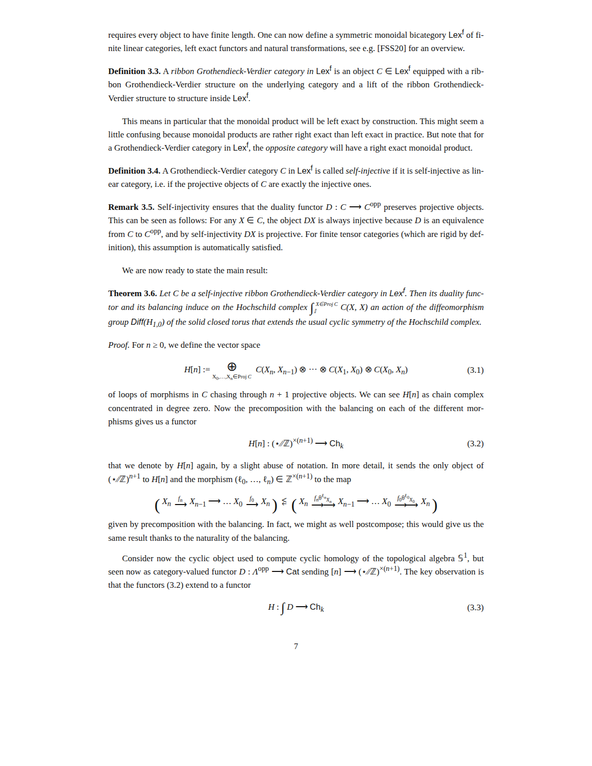requires every object to have finite length. One can now define a symmetric monoidal bicategory Lexf of finite linear categories, left exact functors and natural transformations, see e.g. [FSS20] for an overview.
Definition 3.3. A ribbon Grothendieck-Verdier category in Lexf is an object C ∈ Lexf equipped with a ribbon Grothendieck-Verdier structure on the underlying category and a lift of the ribbon Grothendieck-Verdier structure to structure inside Lexf.
This means in particular that the monoidal product will be left exact by construction. This might seem a little confusing because monoidal products are rather right exact than left exact in practice. But note that for a Grothendieck-Verdier category in Lexf, the opposite category will have a right exact monoidal product.
Definition 3.4. A Grothendieck-Verdier category C in Lexf is called self-injective if it is self-injective as linear category, i.e. if the projective objects of C are exactly the injective ones.
Remark 3.5. Self-injectivity ensures that the duality functor D : C ⟶ Copp preserves projective objects. This can be seen as follows: For any X ∈ C, the object DX is always injective because D is an equivalence from C to Copp, and by self-injectivity DX is projective. For finite tensor categories (which are rigid by definition), this assumption is automatically satisfied.
We are now ready to state the main result:
Theorem 3.6. Let C be a self-injective ribbon Grothendieck-Verdier category in Lexf. Then its duality functor and its balancing induce on the Hochschild complex ∫𝕀X∈Proj C C(X, X) an action of the diffeomorphism group Diff(H1,0) of the solid closed torus that extends the usual cyclic symmetry of the Hochschild complex.
Proof. For n ≥ 0, we define the vector space
H[n] := ⊕ X0,…,Xn∈Proj C C(Xn, Xn−1) ⊗ ··· ⊗ C(X1, X0) ⊗ C(X0, Xn) (3.1)
of loops of morphisms in C chasing through n + 1 projective objects. We can see H[n] as chain complex concentrated in degree zero. Now the precomposition with the balancing on each of the different morphisms gives us a functor
H[n] : (⋆∕∕ℤ)×(n+1) ⟶ Chk (3.2)
that we denote by H[n] again, by a slight abuse of notation. In more detail, it sends the only object of (⋆∕∕ℤ)n+1 to H[n] and the morphism (ℓ0, …, ℓn) ∈ ℤ×(n+1) to the map
( Xn fn⟶ Xn−1 ⟶ … X0 f0⟶ Xn ) ⥶ ( Xn fnθℓnXn⟶⟶ Xn−1 ⟶ … X0 f0θℓ0X0⟶⟶ Xn )
given by precomposition with the balancing. In fact, we might as well postcompose; this would give us the same result thanks to the naturality of the balancing.
Consider now the cyclic object used to compute cyclic homology of the topological algebra 𝕊1, but seen now as category-valued functor D : Λopp ⟶ Cat sending [n] ⟶ (⋆∕∕ℤ)×(n+1). The key observation is that the functors (3.2) extend to a functor
H : ∫ D ⟶ Chk (3.3)
7